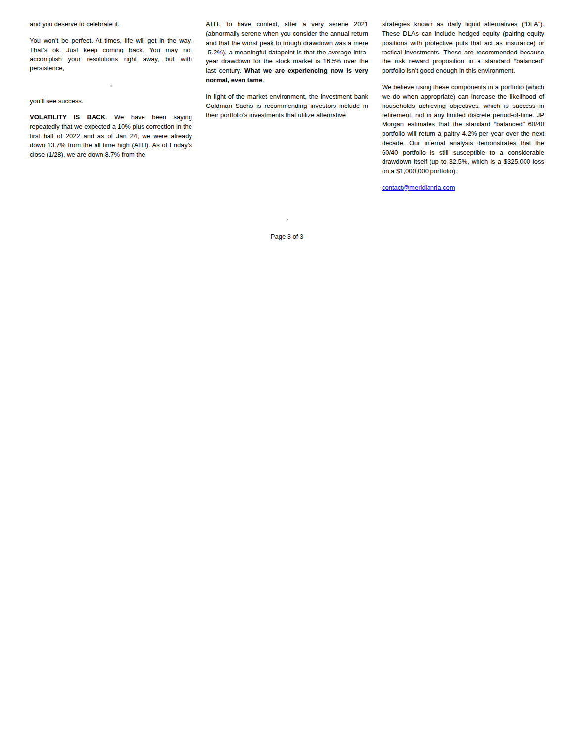and you deserve to celebrate it.
You won’t be perfect. At times, life will get in the way. That’s ok. Just keep coming back. You may not accomplish your resolutions right away, but with persistence,
you’ll see success.
VOLATILITY IS BACK. We have been saying repeatedly that we expected a 10% plus correction in the first half of 2022 and as of Jan 24, we were already down 13.7% from the all time high (ATH). As of Friday’s close (1/28), we are down 8.7% from the
ATH. To have context, after a very serene 2021 (abnormally serene when you consider the annual return and that the worst peak to trough drawdown was a mere -5.2%), a meaningful datapoint is that the average intra-year drawdown for the stock market is 16.5% over the last century. What we are experiencing now is very normal, even tame.
In light of the market environment, the investment bank Goldman Sachs is recommending investors include in their portfolio’s investments that utilize alternative
strategies known as daily liquid alternatives (“DLA”). These DLAs can include hedged equity (pairing equity positions with protective puts that act as insurance) or tactical investments. These are recommended because the risk reward proposition in a standard “balanced” portfolio isn’t good enough in this environment.
We believe using these components in a portfolio (which we do when appropriate) can increase the likelihood of households achieving objectives, which is success in retirement, not in any limited discrete period-of-time. JP Morgan estimates that the standard “balanced” 60/40 portfolio will return a paltry 4.2% per year over the next decade. Our internal analysis demonstrates that the 60/40 portfolio is still susceptible to a considerable drawdown itself (up to 32.5%, which is a $325,000 loss on a $1,000,000 portfolio).
contact@meridianria.com
Page 3 of 3